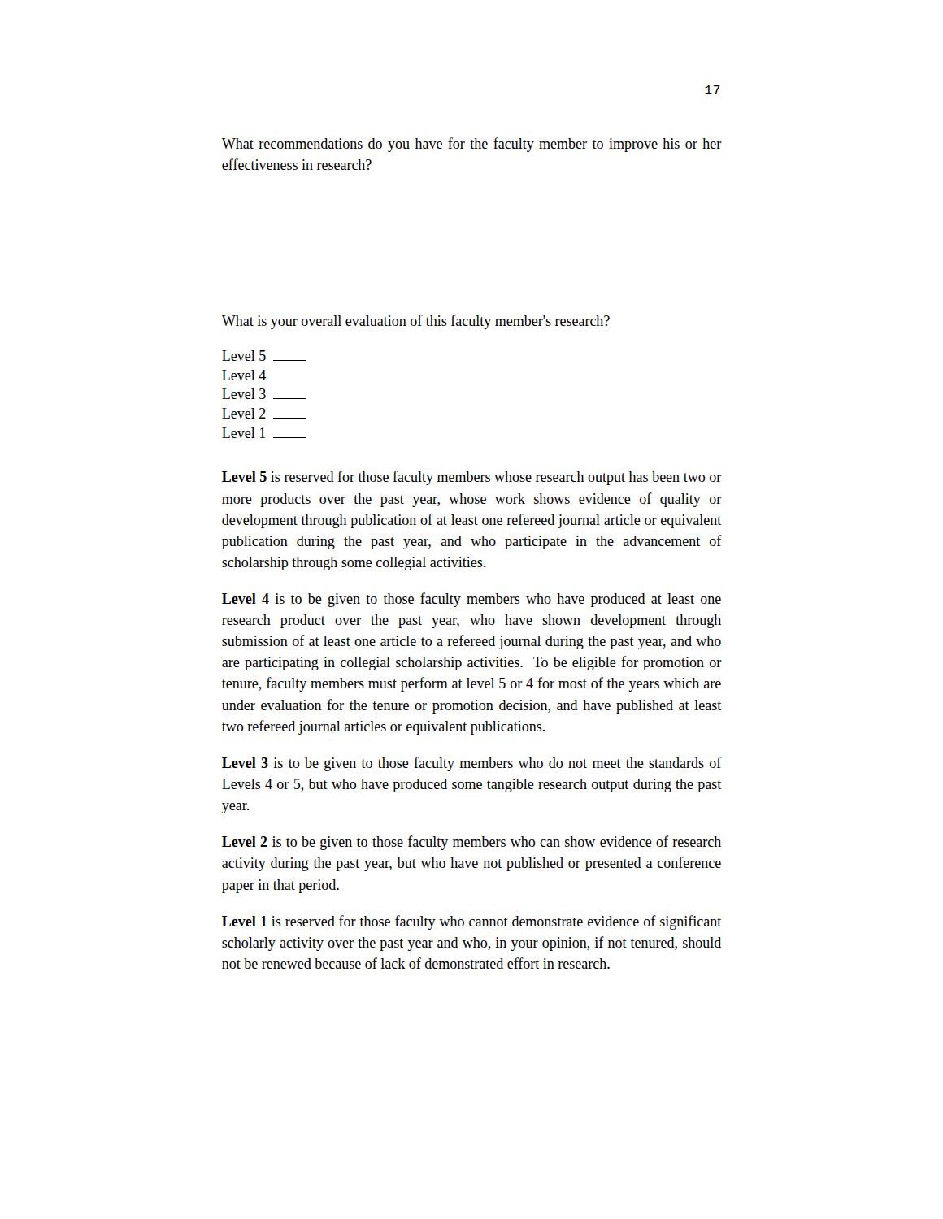17
What recommendations do you have for the faculty member to improve his or her effectiveness in research?
What is your overall evaluation of this faculty member's research?
Level 5
Level 4
Level 3
Level 2
Level 1
Level 5 is reserved for those faculty members whose research output has been two or more products over the past year, whose work shows evidence of quality or development through publication of at least one refereed journal article or equivalent publication during the past year, and who participate in the advancement of scholarship through some collegial activities.
Level 4 is to be given to those faculty members who have produced at least one research product over the past year, who have shown development through submission of at least one article to a refereed journal during the past year, and who are participating in collegial scholarship activities. To be eligible for promotion or tenure, faculty members must perform at level 5 or 4 for most of the years which are under evaluation for the tenure or promotion decision, and have published at least two refereed journal articles or equivalent publications.
Level 3 is to be given to those faculty members who do not meet the standards of Levels 4 or 5, but who have produced some tangible research output during the past year.
Level 2 is to be given to those faculty members who can show evidence of research activity during the past year, but who have not published or presented a conference paper in that period.
Level 1 is reserved for those faculty who cannot demonstrate evidence of significant scholarly activity over the past year and who, in your opinion, if not tenured, should not be renewed because of lack of demonstrated effort in research.